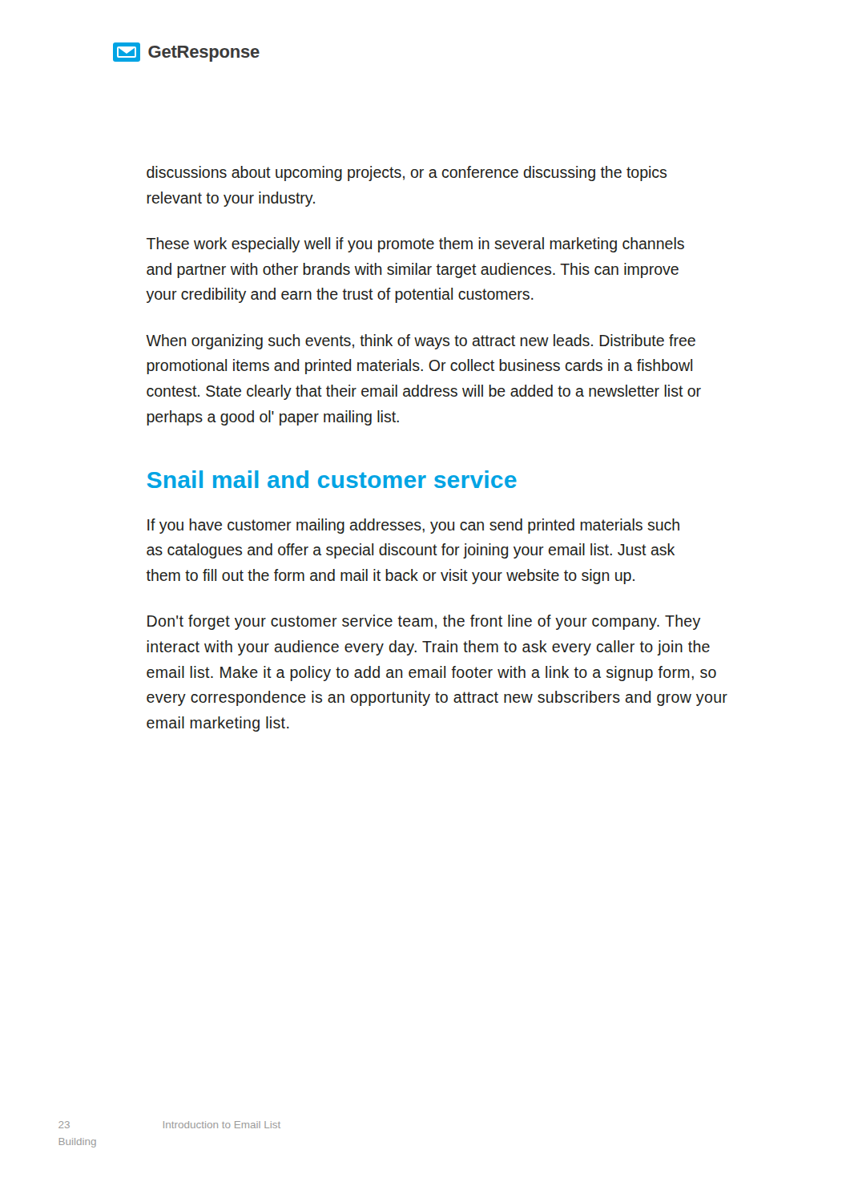GetResponse
discussions about upcoming projects, or a conference discussing the topics relevant to your industry.
These work especially well if you promote them in several marketing channels and partner with other brands with similar target audiences. This can improve your credibility and earn the trust of potential customers.
When organizing such events, think of ways to attract new leads. Distribute free promotional items and printed materials. Or collect business cards in a fishbowl contest. State clearly that their email address will be added to a newsletter list or perhaps a good ol' paper mailing list.
Snail mail and customer service
If you have customer mailing addresses, you can send printed materials such as catalogues and offer a special discount for joining your email list. Just ask them to fill out the form and mail it back or visit your website to sign up.
Don't forget your customer service team, the front line of your company. They interact with your audience every day. Train them to ask every caller to join the email list. Make it a policy to add an email footer with a link to a signup form, so every correspondence is an opportunity to attract new subscribers and grow your email marketing list.
23
Building
Introduction to Email List